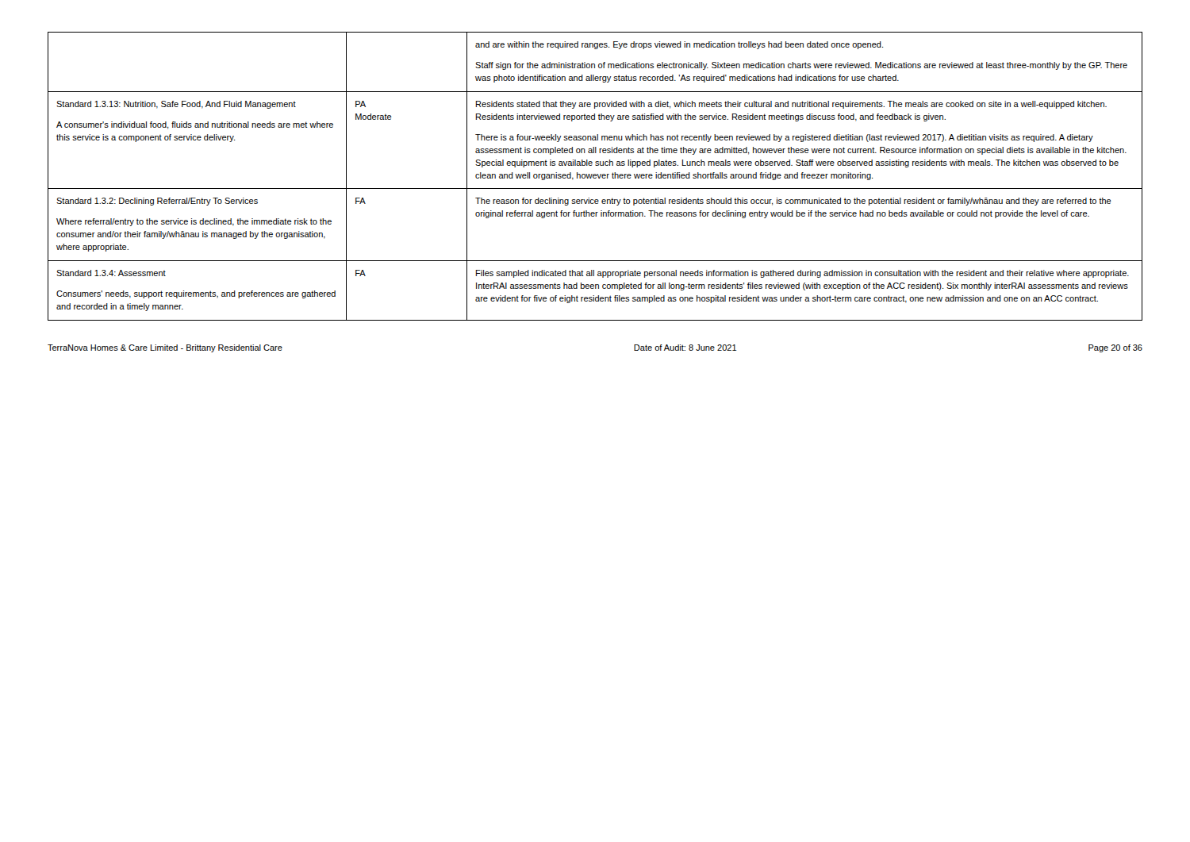| | | and are within the required ranges. Eye drops viewed in medication trolleys had been dated once opened. Staff sign for the administration of medications electronically. Sixteen medication charts were reviewed. Medications are reviewed at least three-monthly by the GP. There was photo identification and allergy status recorded. 'As required' medications had indications for use charted. |
| Standard 1.3.13: Nutrition, Safe Food, And Fluid Management A consumer's individual food, fluids and nutritional needs are met where this service is a component of service delivery. | PA Moderate | Residents stated that they are provided with a diet, which meets their cultural and nutritional requirements. The meals are cooked on site in a well-equipped kitchen. Residents interviewed reported they are satisfied with the service. Resident meetings discuss food, and feedback is given. There is a four-weekly seasonal menu which has not recently been reviewed by a registered dietitian (last reviewed 2017). A dietitian visits as required. A dietary assessment is completed on all residents at the time they are admitted, however these were not current. Resource information on special diets is available in the kitchen. Special equipment is available such as lipped plates. Lunch meals were observed. Staff were observed assisting residents with meals. The kitchen was observed to be clean and well organised, however there were identified shortfalls around fridge and freezer monitoring. |
| Standard 1.3.2: Declining Referral/Entry To Services Where referral/entry to the service is declined, the immediate risk to the consumer and/or their family/whānau is managed by the organisation, where appropriate. | FA | The reason for declining service entry to potential residents should this occur, is communicated to the potential resident or family/whānau and they are referred to the original referral agent for further information. The reasons for declining entry would be if the service had no beds available or could not provide the level of care. |
| Standard 1.3.4: Assessment Consumers' needs, support requirements, and preferences are gathered and recorded in a timely manner. | FA | Files sampled indicated that all appropriate personal needs information is gathered during admission in consultation with the resident and their relative where appropriate. InterRAI assessments had been completed for all long-term residents' files reviewed (with exception of the ACC resident). Six monthly interRAI assessments and reviews are evident for five of eight resident files sampled as one hospital resident was under a short-term care contract, one new admission and one on an ACC contract. |
TerraNova Homes & Care Limited - Brittany Residential Care Date of Audit: 8 June 2021 Page 20 of 36